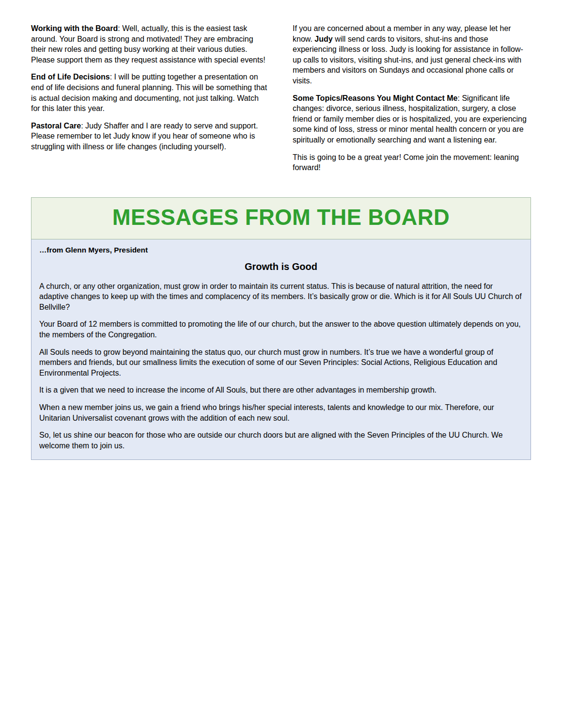Working with the Board: Well, actually, this is the easiest task around. Your Board is strong and motivated! They are embracing their new roles and getting busy working at their various duties. Please support them as they request assistance with special events!
End of Life Decisions: I will be putting together a presentation on end of life decisions and funeral planning. This will be something that is actual decision making and documenting, not just talking. Watch for this later this year.
Pastoral Care: Judy Shaffer and I are ready to serve and support. Please remember to let Judy know if you hear of someone who is struggling with illness or life changes (including yourself).
If you are concerned about a member in any way, please let her know. Judy will send cards to visitors, shut-ins and those experiencing illness or loss. Judy is looking for assistance in follow-up calls to visitors, visiting shut-ins, and just general check-ins with members and visitors on Sundays and occasional phone calls or visits.
Some Topics/Reasons You Might Contact Me: Significant life changes: divorce, serious illness, hospitalization, surgery, a close friend or family member dies or is hospitalized, you are experiencing some kind of loss, stress or minor mental health concern or you are spiritually or emotionally searching and want a listening ear.
This is going to be a great year! Come join the movement: leaning forward!
MESSAGES FROM THE BOARD
…from Glenn Myers, President
Growth is Good
A church, or any other organization, must grow in order to maintain its current status. This is because of natural attrition, the need for adaptive changes to keep up with the times and complacency of its members. It’s basically grow or die. Which is it for All Souls UU Church of Bellville?
Your Board of 12 members is committed to promoting the life of our church, but the answer to the above question ultimately depends on you, the members of the Congregation.
All Souls needs to grow beyond maintaining the status quo, our church must grow in numbers. It’s true we have a wonderful group of members and friends, but our smallness limits the execution of some of our Seven Principles: Social Actions, Religious Education and Environmental Projects.
It is a given that we need to increase the income of All Souls, but there are other advantages in membership growth.
When a new member joins us, we gain a friend who brings his/her special interests, talents and knowledge to our mix. Therefore, our Unitarian Universalist covenant grows with the addition of each new soul.
So, let us shine our beacon for those who are outside our church doors but are aligned with the Seven Principles of the UU Church. We welcome them to join us.